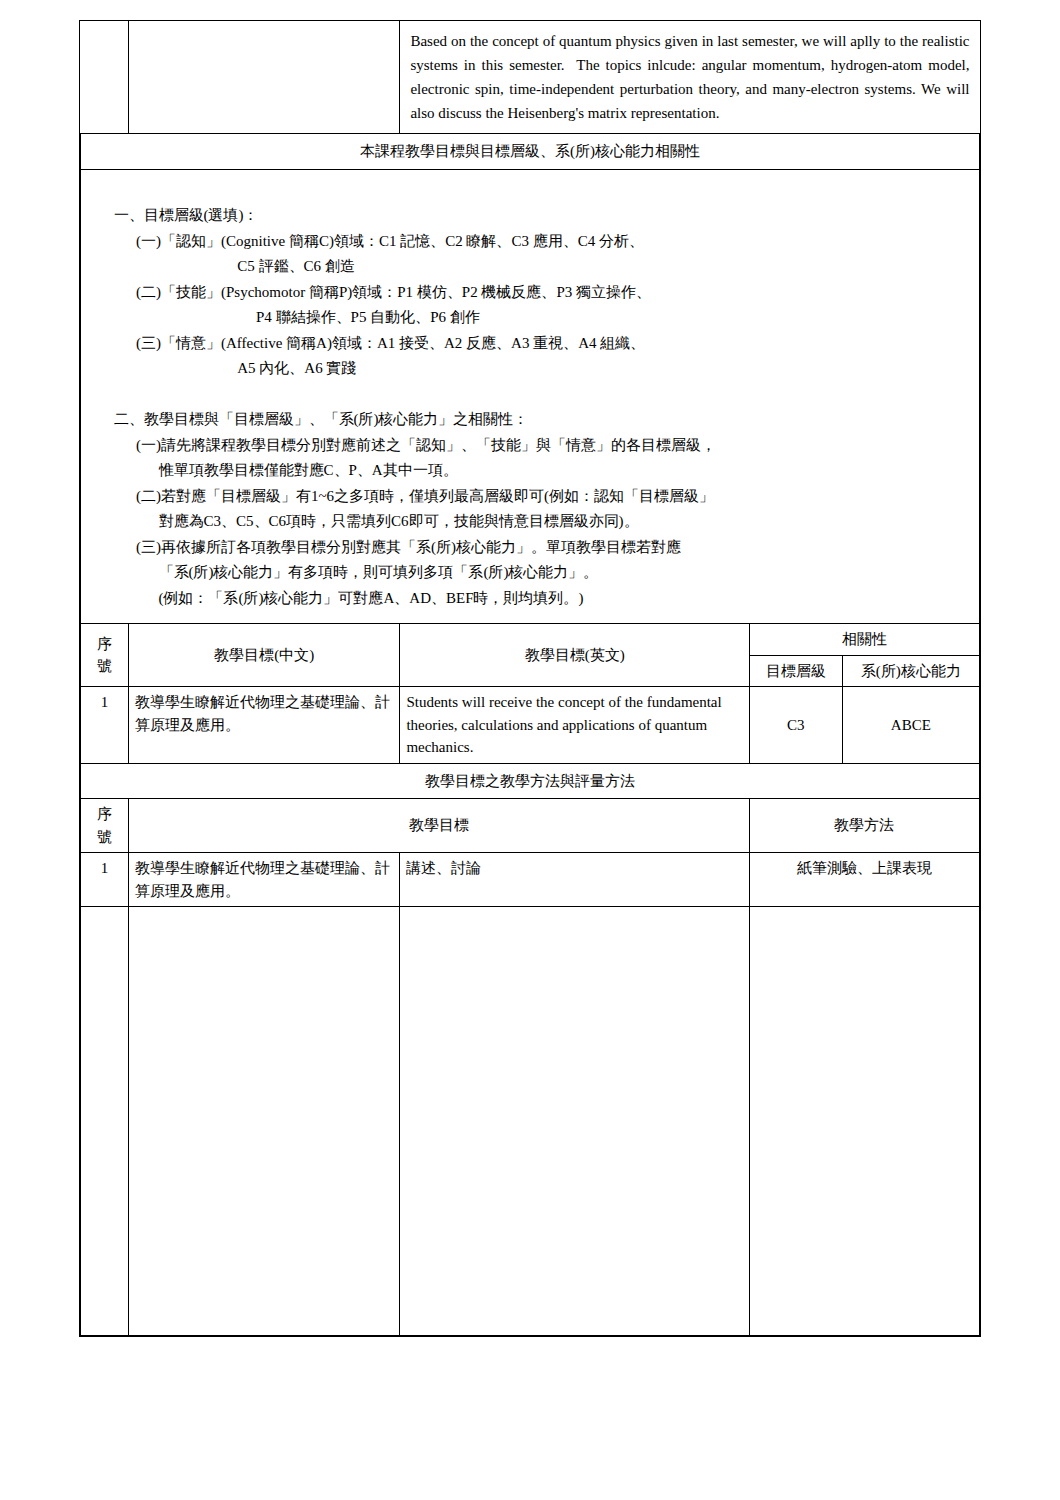| | | Based on the concept of quantum physics given in last semester, we will aplly to the realistic systems in this semester. The topics inlcude: angular momentum, hydrogen-atom model, electronic spin, time-independent perturbation theory, and many-electron systems. We will also discuss the Heisenberg's matrix representation. |
| 本課程教學目標與目標層級、系(所)核心能力相關性 |
| 一、目標層級(選填)： (一)「認知」(Cognitive 簡稱C)領域：C1 記憶、C2 瞭解、C3 應用、C4 分析、 C5 評鑑、C6 創造 (二)「技能」(Psychomotor 簡稱P)領域：P1 模仿、P2 機械反應、P3 獨立操作、 P4 聯結操作、P5 自動化、P6 創作 (三)「情意」(Affective 簡稱A)領域：A1 接受、A2 反應、A3 重視、A4 組織、 A5 內化、A6 實踐 二、教學目標與「目標層級」、「系(所)核心能力」之相關性： (一)請先將課程教學目標分別對應前述之「認知」、「技能」與「情意」的各目標層級， 惟單項教學目標僅能對應C、P、A其中一項。 (二)若對應「目標層級」有1~6之多項時，僅填列最高層級即可(例如：認知「目標層級」 對應為C3、C5、C6項時，只需填列C6即可，技能與情意目標層級亦同)。 (三)再依據所訂各項教學目標分別對應其「系(所)核心能力」。單項教學目標若對應 「系(所)核心能力」有多項時，則可填列多項「系(所)核心能力」。 (例如：「系(所)核心能力」可對應A、AD、BEF時，則均填列。) |
| 序 號 | 教學目標(中文) | 教學目標(英文) | 相關性 |
| 目標層級 | 系(所)核心能力 |
| 1 | 教導學生瞭解近代物理之基礎理論、計算原理及應用。 | Students will receive the concept of the fundamental theories, calculations and applications of quantum mechanics. | C3 | ABCE |
| 教學目標之教學方法與評量方法 |
| 序 號 | 教學目標 | 教學方法 |
| 1 | 教導學生瞭解近代物理之基礎理論、計算原理及應用。 | 講述、討論 | 紙筆測驗、上課表現 |